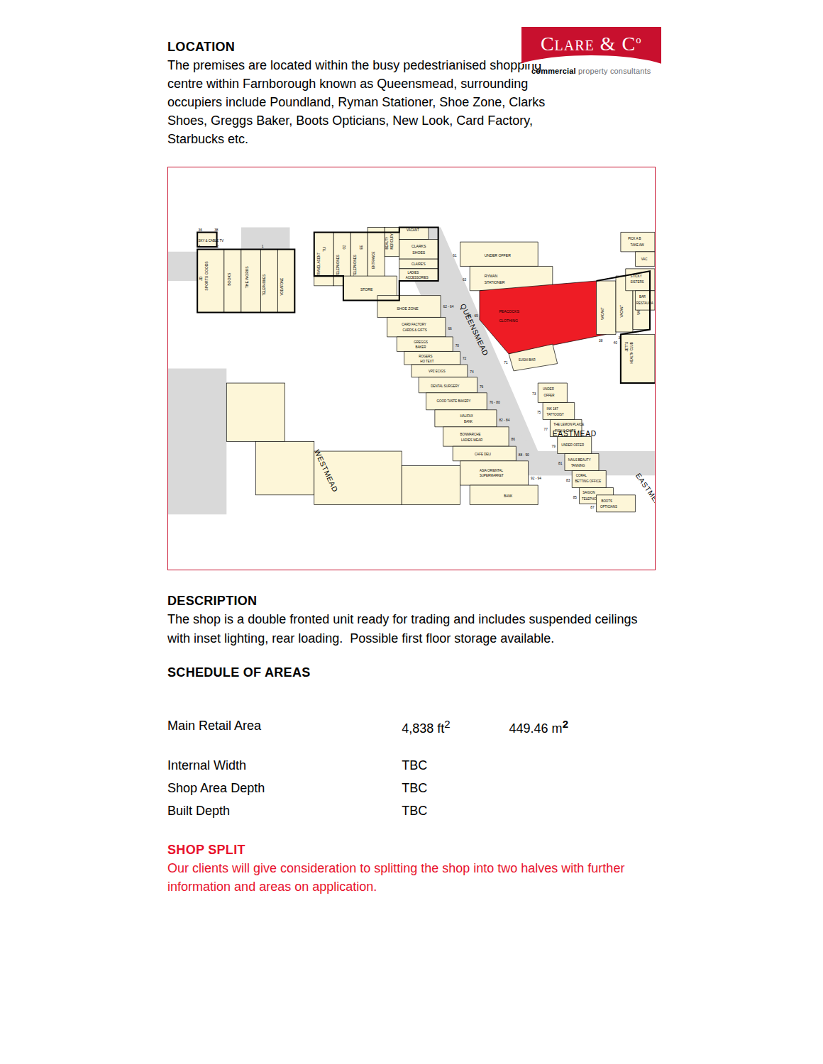CLARE & Co
commercial property consultants
LOCATION
The premises are located within the busy pedestrianised shopping centre within Farnborough known as Queensmead, surrounding occupiers include Poundland, Ryman Stationer, Shoe Zone, Clarks Shoes, Greggs Baker, Boots Opticians, New Look, Card Factory, Starbucks etc.
36 38 SKY & CABLE TV 3 2 JD SPORTS GOODS BOOKS THE WORKS 1 TELEPHONES VODAFONE TRAVEL AGENT TUI TELEPHONES O2 TELEPHONES EE ENTRANCE BEAUTY MERCURY VACANT CLARKS SHOES CLAIRE'S LADIES ACCESSORIES STORE SHOE ZONE 62 - 64 CARD FACTORY CARDS & GIFTS 66 GREGGS BAKER 70 ROGERS HO TEXT 72 VPZ ECIGS 74 DENTAL SURGERY 76 GOOD TASTE BAKERY 76 - 80 HALIFAX BANK 82 - 84 BONMARCHE LADIES WEAR 86 CAFE DELI 88 - 90 ASIA ORIENTAL SUPERMARKET 92 - 94 BANK UNDER OFFER 61 RYMAN STATIONER 63 PEACOCKS CLOTHING 65 - 69 SUSHI BAR 71 VACANT 38 VACANT 36 VACANT 34 PICK A B TAKE AW VAC STICKY SISTERS BAR RESTAURA HEALTH CLUB JETTS 40 UNDER OFFER 73 INK 187 TATTOOIST 75 THE LEMON PLAICE FISH & CHIPS 77 UNDER OFFER 79 NAILS BEAUTY TANNING 81 CORAL BETTING OFFICE 83 SAIGON TELEPHONES 85 BOOTS OPTICIANS 87 QUEENSMEAD EASTMEAD EASTMEAD WESTMEAD
DESCRIPTION
The shop is a double fronted unit ready for trading and includes suspended ceilings with inset lighting, rear loading. Possible first floor storage available.
SCHEDULE OF AREAS
| Main Retail Area | 4,838 ft 2 | 449.46 m 2 |
| Internal Width | TBC | |
| Shop Area Depth | TBC | |
| Built Depth | TBC | |
SHOP SPLIT
Our clients will give consideration to splitting the shop into two halves with further information and areas on application.